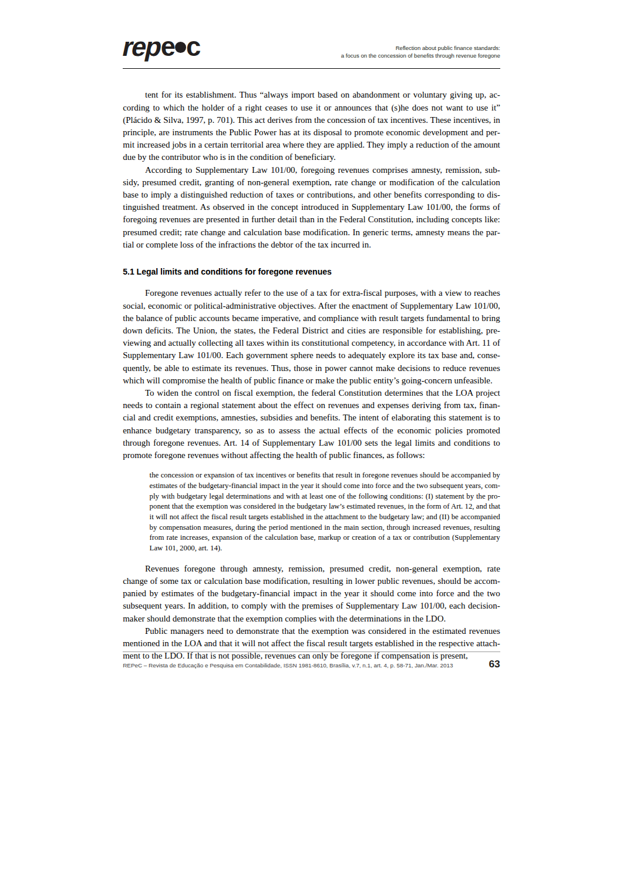repe c
Reflection about public finance standards:
a focus on the concession of benefits through revenue foregone
tent for its establishment. Thus “always import based on abandonment or voluntary giving up, according to which the holder of a right ceases to use it or announces that (s)he does not want to use it” (Plácido & Silva, 1997, p. 701). This act derives from the concession of tax incentives. These incentives, in principle, are instruments the Public Power has at its disposal to promote economic development and permit increased jobs in a certain territorial area where they are applied. They imply a reduction of the amount due by the contributor who is in the condition of beneficiary.
According to Supplementary Law 101/00, foregoing revenues comprises amnesty, remission, subsidy, presumed credit, granting of non-general exemption, rate change or modification of the calculation base to imply a distinguished reduction of taxes or contributions, and other benefits corresponding to distinguished treatment. As observed in the concept introduced in Supplementary Law 101/00, the forms of foregoing revenues are presented in further detail than in the Federal Constitution, including concepts like: presumed credit; rate change and calculation base modification. In generic terms, amnesty means the partial or complete loss of the infractions the debtor of the tax incurred in.
5.1 Legal limits and conditions for foregone revenues
Foregone revenues actually refer to the use of a tax for extra-fiscal purposes, with a view to reaches social, economic or political-administrative objectives. After the enactment of Supplementary Law 101/00, the balance of public accounts became imperative, and compliance with result targets fundamental to bring down deficits. The Union, the states, the Federal District and cities are responsible for establishing, previewing and actually collecting all taxes within its constitutional competency, in accordance with Art. 11 of Supplementary Law 101/00. Each government sphere needs to adequately explore its tax base and, consequently, be able to estimate its revenues. Thus, those in power cannot make decisions to reduce revenues which will compromise the health of public finance or make the public entity’s going-concern unfeasible.
To widen the control on fiscal exemption, the federal Constitution determines that the LOA project needs to contain a regional statement about the effect on revenues and expenses deriving from tax, financial and credit exemptions, amnesties, subsidies and benefits. The intent of elaborating this statement is to enhance budgetary transparency, so as to assess the actual effects of the economic policies promoted through foregone revenues. Art. 14 of Supplementary Law 101/00 sets the legal limits and conditions to promote foregone revenues without affecting the health of public finances, as follows:
the concession or expansion of tax incentives or benefits that result in foregone revenues should be accompanied by estimates of the budgetary-financial impact in the year it should come into force and the two subsequent years, comply with budgetary legal determinations and with at least one of the following conditions: (I) statement by the proponent that the exemption was considered in the budgetary law’s estimated revenues, in the form of Art. 12, and that it will not affect the fiscal result targets established in the attachment to the budgetary law; and (II) be accompanied by compensation measures, during the period mentioned in the main section, through increased revenues, resulting from rate increases, expansion of the calculation base, markup or creation of a tax or contribution (Supplementary Law 101, 2000, art. 14).
Revenues foregone through amnesty, remission, presumed credit, non-general exemption, rate change of some tax or calculation base modification, resulting in lower public revenues, should be accompanied by estimates of the budgetary-financial impact in the year it should come into force and the two subsequent years. In addition, to comply with the premises of Supplementary Law 101/00, each decision-maker should demonstrate that the exemption complies with the determinations in the LDO.
Public managers need to demonstrate that the exemption was considered in the estimated revenues mentioned in the LOA and that it will not affect the fiscal result targets established in the respective attachment to the LDO. If that is not possible, revenues can only be foregone if compensation is present,
REPeC – Revista de Educação e Pesquisa em Contabilidade, ISSN 1981-8610, Brasília, v.7, n.1, art. 4, p. 58-71, Jan./Mar. 2013
63